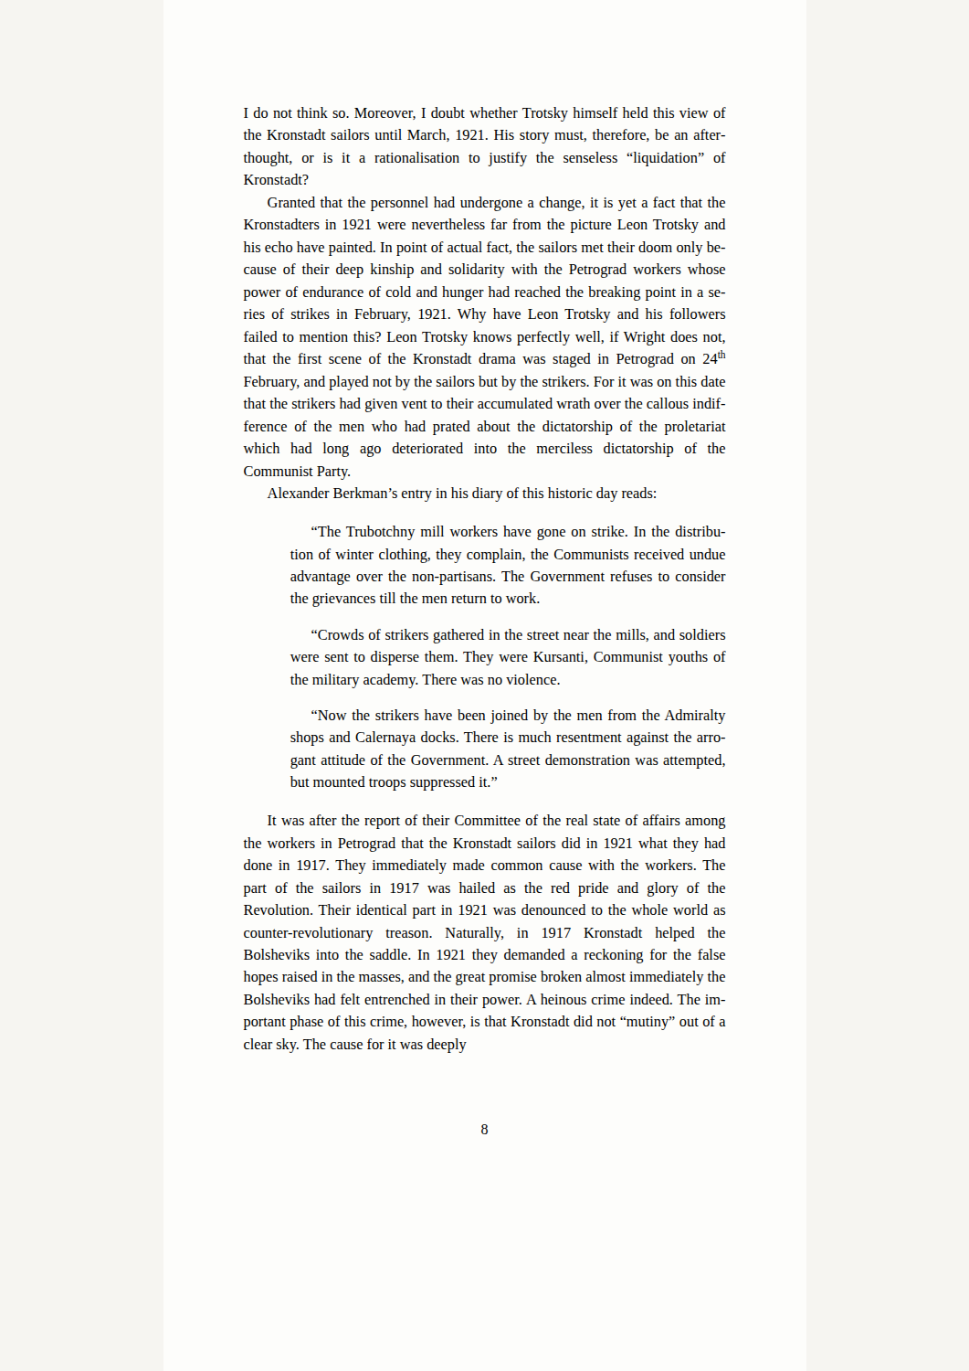I do not think so. Moreover, I doubt whether Trotsky himself held this view of the Kronstadt sailors until March, 1921. His story must, therefore, be an afterthought, or is it a rationalisation to justify the senseless “liquidation” of Kronstadt?
Granted that the personnel had undergone a change, it is yet a fact that the Kronstadters in 1921 were nevertheless far from the picture Leon Trotsky and his echo have painted. In point of actual fact, the sailors met their doom only because of their deep kinship and solidarity with the Petrograd workers whose power of endurance of cold and hunger had reached the breaking point in a series of strikes in February, 1921. Why have Leon Trotsky and his followers failed to mention this? Leon Trotsky knows perfectly well, if Wright does not, that the first scene of the Kronstadt drama was staged in Petrograd on 24th February, and played not by the sailors but by the strikers. For it was on this date that the strikers had given vent to their accumulated wrath over the callous indifference of the men who had prated about the dictatorship of the proletariat which had long ago deteriorated into the merciless dictatorship of the Communist Party.
Alexander Berkman’s entry in his diary of this historic day reads:
“The Trubotchny mill workers have gone on strike. In the distribution of winter clothing, they complain, the Communists received undue advantage over the non-partisans. The Government refuses to consider the grievances till the men return to work.
“Crowds of strikers gathered in the street near the mills, and soldiers were sent to disperse them. They were Kursanti, Communist youths of the military academy. There was no violence.
“Now the strikers have been joined by the men from the Admiralty shops and Calernaya docks. There is much resentment against the arrogant attitude of the Government. A street demonstration was attempted, but mounted troops suppressed it.”
It was after the report of their Committee of the real state of affairs among the workers in Petrograd that the Kronstadt sailors did in 1921 what they had done in 1917. They immediately made common cause with the workers. The part of the sailors in 1917 was hailed as the red pride and glory of the Revolution. Their identical part in 1921 was denounced to the whole world as counter-revolutionary treason. Naturally, in 1917 Kronstadt helped the Bolsheviks into the saddle. In 1921 they demanded a reckoning for the false hopes raised in the masses, and the great promise broken almost immediately the Bolsheviks had felt entrenched in their power. A heinous crime indeed. The important phase of this crime, however, is that Kronstadt did not “mutiny” out of a clear sky. The cause for it was deeply
8